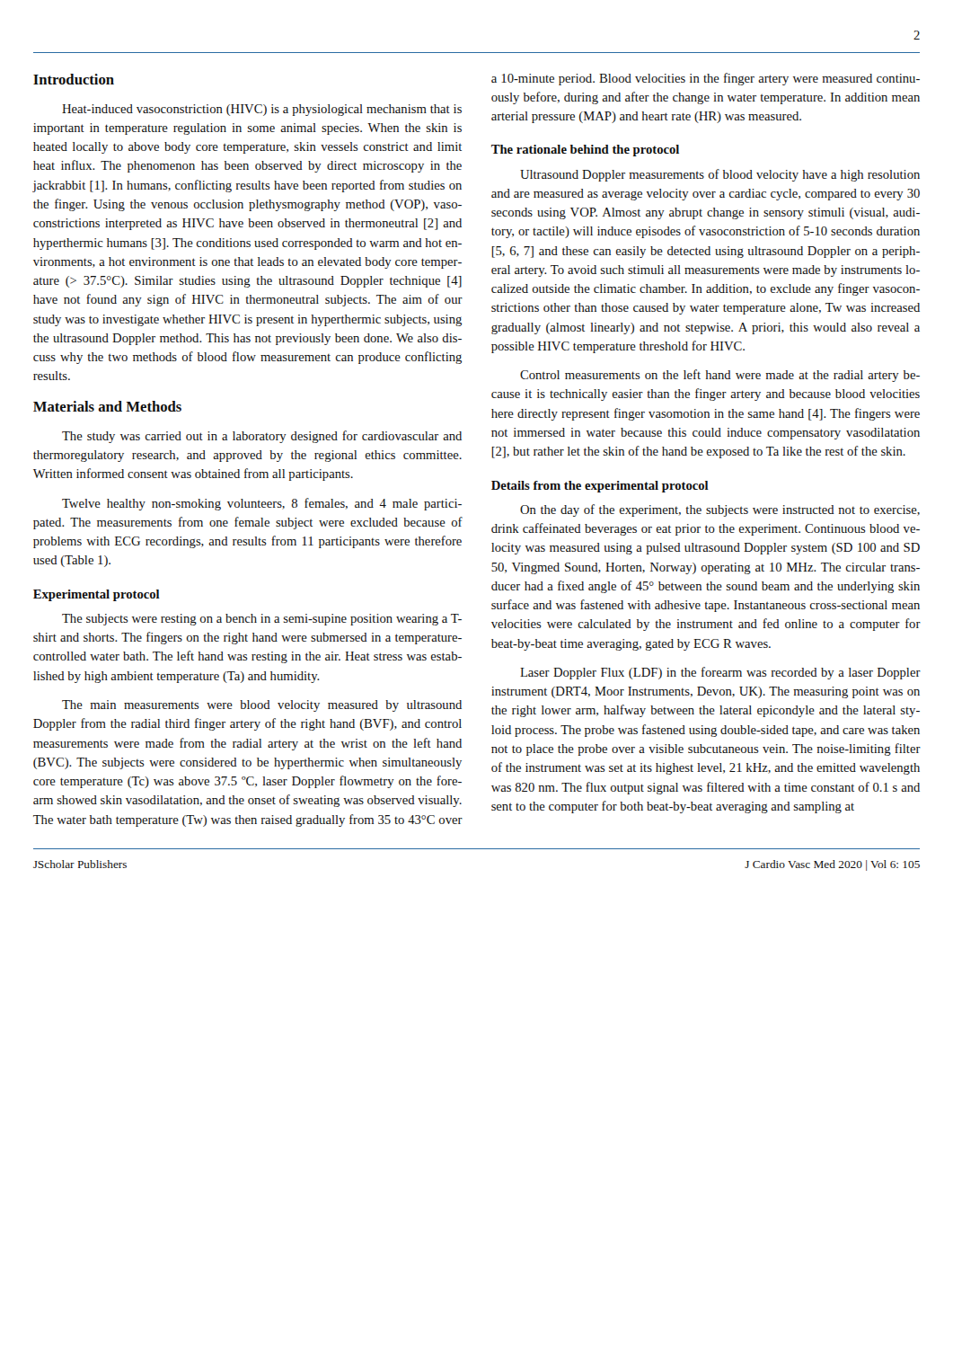2
Introduction
Heat-induced vasoconstriction (HIVC) is a physiological mechanism that is important in temperature regulation in some animal species. When the skin is heated locally to above body core temperature, skin vessels constrict and limit heat influx. The phenomenon has been observed by direct microscopy in the jackrabbit [1]. In humans, conflicting results have been reported from studies on the finger. Using the venous occlusion plethysmography method (VOP), vasoconstrictions interpreted as HIVC have been observed in thermoneutral [2] and hyperthermic humans [3]. The conditions used corresponded to warm and hot environments, a hot environment is one that leads to an elevated body core temperature (> 37.5°C). Similar studies using the ultrasound Doppler technique [4] have not found any sign of HIVC in thermoneutral subjects. The aim of our study was to investigate whether HIVC is present in hyperthermic subjects, using the ultrasound Doppler method. This has not previously been done. We also discuss why the two methods of blood flow measurement can produce conflicting results.
Materials and Methods
The study was carried out in a laboratory designed for cardiovascular and thermoregulatory research, and approved by the regional ethics committee. Written informed consent was obtained from all participants.
Twelve healthy non-smoking volunteers, 8 females, and 4 male participated. The measurements from one female subject were excluded because of problems with ECG recordings, and results from 11 participants were therefore used (Table 1).
Experimental protocol
The subjects were resting on a bench in a semi-supine position wearing a T-shirt and shorts. The fingers on the right hand were submersed in a temperature-controlled water bath. The left hand was resting in the air. Heat stress was established by high ambient temperature (Ta) and humidity.
The main measurements were blood velocity measured by ultrasound Doppler from the radial third finger artery of the right hand (BVF), and control measurements were made from the radial artery at the wrist on the left hand (BVC). The subjects were considered to be hyperthermic when simultaneously core temperature (Tc) was above 37.5 ºC, laser Doppler flowmetry on the forearm showed skin vasodilatation, and the onset of sweating was observed visually. The water bath temperature (Tw) was then raised gradually from 35 to 43°C over a 10-minute period. Blood velocities in the finger artery were measured continuously before, during and after the change in water temperature. In addition mean arterial pressure (MAP) and heart rate (HR) was measured.
The rationale behind the protocol
Ultrasound Doppler measurements of blood velocity have a high resolution and are measured as average velocity over a cardiac cycle, compared to every 30 seconds using VOP. Almost any abrupt change in sensory stimuli (visual, auditory, or tactile) will induce episodes of vasoconstriction of 5-10 seconds duration [5, 6, 7] and these can easily be detected using ultrasound Doppler on a peripheral artery. To avoid such stimuli all measurements were made by instruments localized outside the climatic chamber. In addition, to exclude any finger vasoconstrictions other than those caused by water temperature alone, Tw was increased gradually (almost linearly) and not stepwise. A priori, this would also reveal a possible HIVC temperature threshold for HIVC.
Control measurements on the left hand were made at the radial artery because it is technically easier than the finger artery and because blood velocities here directly represent finger vasomotion in the same hand [4]. The fingers were not immersed in water because this could induce compensatory vasodilatation [2], but rather let the skin of the hand be exposed to Ta like the rest of the skin.
Details from the experimental protocol
On the day of the experiment, the subjects were instructed not to exercise, drink caffeinated beverages or eat prior to the experiment. Continuous blood velocity was measured using a pulsed ultrasound Doppler system (SD 100 and SD 50, Vingmed Sound, Horten, Norway) operating at 10 MHz. The circular transducer had a fixed angle of 45° between the sound beam and the underlying skin surface and was fastened with adhesive tape. Instantaneous cross-sectional mean velocities were calculated by the instrument and fed online to a computer for beat-by-beat time averaging, gated by ECG R waves.
Laser Doppler Flux (LDF) in the forearm was recorded by a laser Doppler instrument (DRT4, Moor Instruments, Devon, UK). The measuring point was on the right lower arm, halfway between the lateral epicondyle and the lateral styloid process. The probe was fastened using double-sided tape, and care was taken not to place the probe over a visible subcutaneous vein. The noise-limiting filter of the instrument was set at its highest level, 21 kHz, and the emitted wavelength was 820 nm. The flux output signal was filtered with a time constant of 0.1 s and sent to the computer for both beat-by-beat averaging and sampling at
JScholar Publishers
J Cardio Vasc Med 2020 | Vol 6: 105